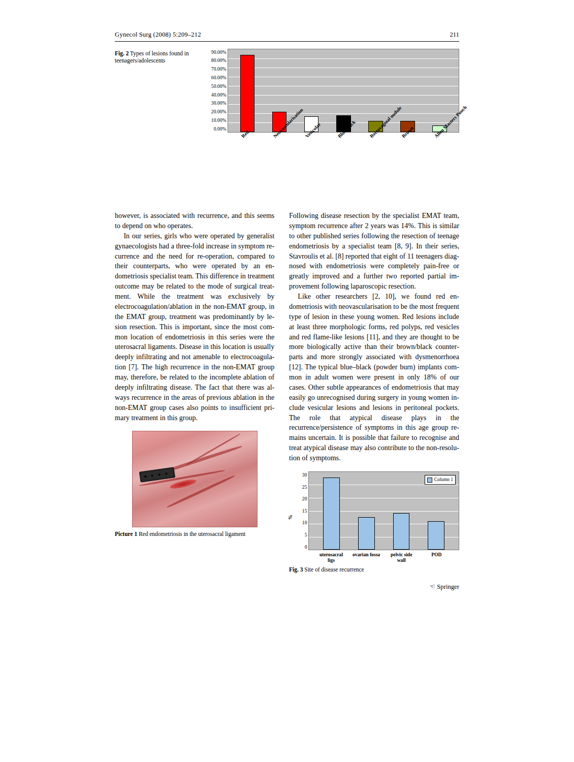Gynecol Surg (2008) 5:209–212
211
Fig. 2 Types of lesions found in teenagers/adolescents
90.00%
80.00%
70.00%
60.00%
50.00%
40.00%
30.00%
20.00%
10.00%
0.00%
Red Neovascularisation Vesicular Blue-black Rectovaginal nodule Brown Allen Masters Pouch
however, is associated with recurrence, and this seems to depend on who operates.
In our series, girls who were operated by generalist gynaecologists had a three-fold increase in symptom recurrence and the need for re-operation, compared to their counterparts, who were operated by an endometriosis specialist team. This difference in treatment outcome may be related to the mode of surgical treatment. While the treatment was exclusively by electrocoagulation/ablation in the non-EMAT group, in the EMAT group, treatment was predominantly by lesion resection. This is important, since the most common location of endometriosis in this series were the uterosacral ligaments. Disease in this location is usually deeply infiltrating and not amenable to electrocoagulation [7]. The high recurrence in the non-EMAT group may, therefore, be related to the incomplete ablation of deeply infiltrating disease. The fact that there was always recurrence in the areas of previous ablation in the non-EMAT group cases also points to insufficient primary treatment in this group.
Picture 1 Red endometriosis in the uterosacral ligament
Following disease resection by the specialist EMAT team, symptom recurrence after 2 years was 14%. This is similar to other published series following the resection of teenage endometriosis by a specialist team [8, 9]. In their series, Stavroulis et al. [8] reported that eight of 11 teenagers diagnosed with endometriosis were completely pain-free or greatly improved and a further two reported partial improvement following laparoscopic resection.
Like other researchers [2, 10], we found red endometriosis with neovascularisation to be the most frequent type of lesion in these young women. Red lesions include at least three morphologic forms, red polyps, red vesicles and red flame-like lesions [11], and they are thought to be more biologically active than their brown/black counterparts and more strongly associated with dysmenorrhoea [12]. The typical blue–black (powder burn) implants common in adult women were present in only 18% of our cases. Other subtle appearances of endometriosis that may easily go unrecognised during surgery in young women include vesicular lesions and lesions in peritoneal pockets. The role that atypical disease plays in the recurrence/persistence of symptoms in this age group remains uncertain. It is possible that failure to recognise and treat atypical disease may also contribute to the non-resolution of symptoms.
%
30
25
20
15
10
5
0
Column 1
uterosacral
ligs ovarian fossa pelvic side
wall POD
Fig. 3 Site of disease recurrence
☞Springer